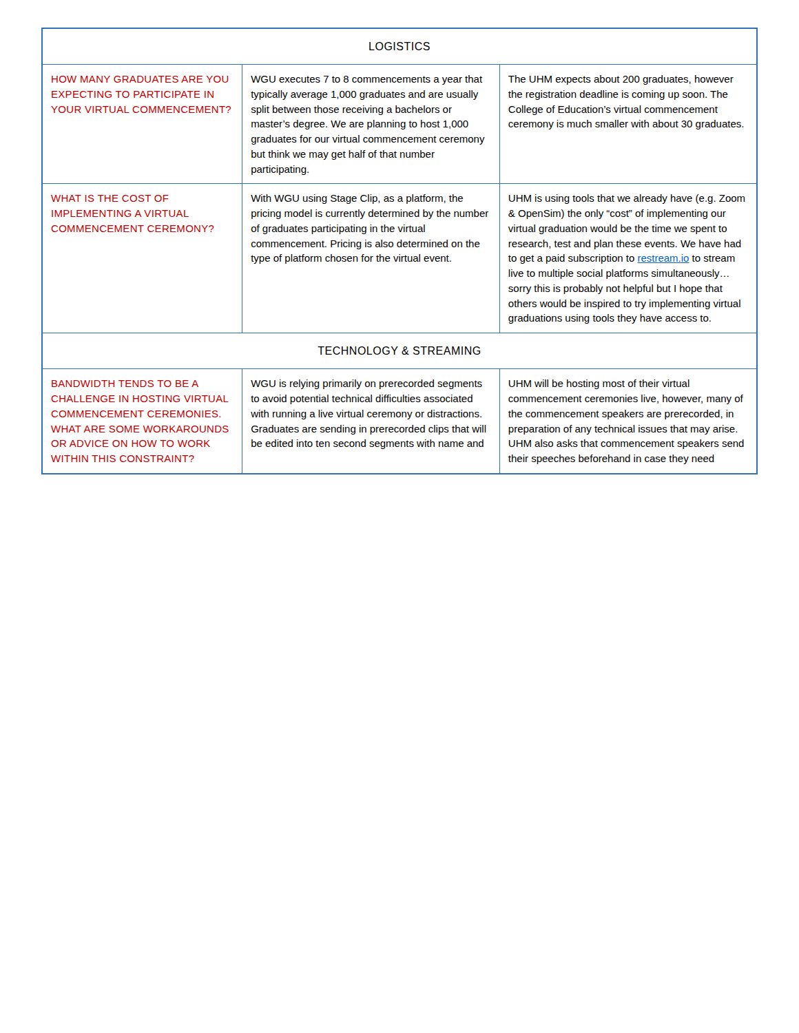| LOGISTICS |
| How many graduates are you expecting to participate in your virtual commencement? | WGU executes 7 to 8 commencements a year that typically average 1,000 graduates and are usually split between those receiving a bachelors or master’s degree. We are planning to host 1,000 graduates for our virtual commencement ceremony but think we may get half of that number participating. | The UHM expects about 200 graduates, however the registration deadline is coming up soon. The College of Education’s virtual commencement ceremony is much smaller with about 30 graduates. |
| What is the cost of implementing a virtual commencement ceremony? | With WGU using Stage Clip, as a platform, the pricing model is currently determined by the number of graduates participating in the virtual commencement. Pricing is also determined on the type of platform chosen for the virtual event. | UHM is using tools that we already have (e.g. Zoom & OpenSim) the only “cost” of implementing our virtual graduation would be the time we spent to research, test and plan these events. We have had to get a paid subscription to restream.io to stream live to multiple social platforms simultaneously… sorry this is probably not helpful but I hope that others would be inspired to try implementing virtual graduations using tools they have access to. |
| TECHNOLOGY & STREAMING |
| Bandwidth tends to be a challenge in hosting virtual commencement ceremonies. What are some workarounds or advice on how to work within this constraint? | WGU is relying primarily on prerecorded segments to avoid potential technical difficulties associated with running a live virtual ceremony or distractions. Graduates are sending in prerecorded clips that will be edited into ten second segments with name and | UHM will be hosting most of their virtual commencement ceremonies live, however, many of the commencement speakers are prerecorded, in preparation of any technical issues that may arise. UHM also asks that commencement speakers send their speeches beforehand in case they need |